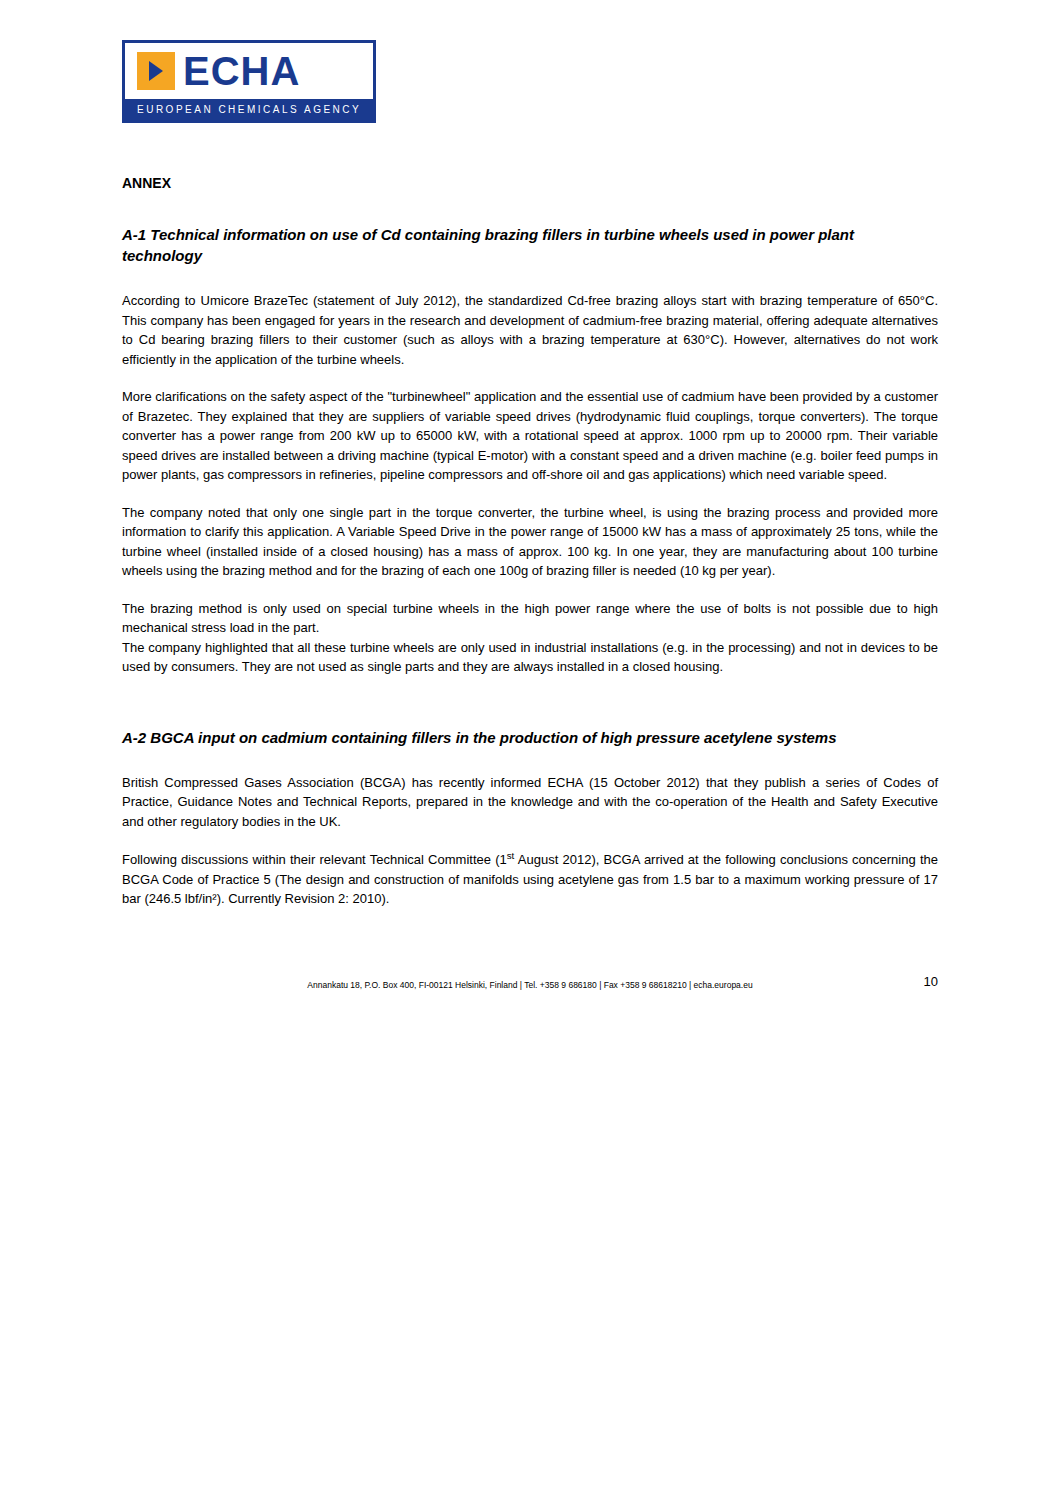ECHA
EUROPEAN CHEMICALS AGENCY
ANNEX
A-1 Technical information on use of Cd containing brazing fillers in turbine wheels used in power plant technology
According to Umicore BrazeTec (statement of July 2012), the standardized Cd-free brazing alloys start with brazing temperature of 650°C. This company has been engaged for years in the research and development of cadmium-free brazing material, offering adequate alternatives to Cd bearing brazing fillers to their customer (such as alloys with a brazing temperature at 630°C). However, alternatives do not work efficiently in the application of the turbine wheels.
More clarifications on the safety aspect of the "turbinewheel" application and the essential use of cadmium have been provided by a customer of Brazetec. They explained that they are suppliers of variable speed drives (hydrodynamic fluid couplings, torque converters). The torque converter has a power range from 200 kW up to 65000 kW, with a rotational speed at approx. 1000 rpm up to 20000 rpm. Their variable speed drives are installed between a driving machine (typical E-motor) with a constant speed and a driven machine (e.g. boiler feed pumps in power plants, gas compressors in refineries, pipeline compressors and off-shore oil and gas applications) which need variable speed.
The company noted that only one single part in the torque converter, the turbine wheel, is using the brazing process and provided more information to clarify this application. A Variable Speed Drive in the power range of 15000 kW has a mass of approximately 25 tons, while the turbine wheel (installed inside of a closed housing) has a mass of approx. 100 kg. In one year, they are manufacturing about 100 turbine wheels using the brazing method and for the brazing of each one 100g of brazing filler is needed (10 kg per year).
The brazing method is only used on special turbine wheels in the high power range where the use of bolts is not possible due to high mechanical stress load in the part.
The company highlighted that all these turbine wheels are only used in industrial installations (e.g. in the processing) and not in devices to be used by consumers. They are not used as single parts and they are always installed in a closed housing.
A-2 BGCA input on cadmium containing fillers in the production of high pressure acetylene systems
British Compressed Gases Association (BCGA) has recently informed ECHA (15 October 2012) that they publish a series of Codes of Practice, Guidance Notes and Technical Reports, prepared in the knowledge and with the co-operation of the Health and Safety Executive and other regulatory bodies in the UK.
Following discussions within their relevant Technical Committee (1st August 2012), BCGA arrived at the following conclusions concerning the BCGA Code of Practice 5 (The design and construction of manifolds using acetylene gas from 1.5 bar to a maximum working pressure of 17 bar (246.5 lbf/in²). Currently Revision 2: 2010).
Annankatu 18, P.O. Box 400, FI-00121 Helsinki, Finland | Tel. +358 9 686180 | Fax +358 9 68618210 | echa.europa.eu 10